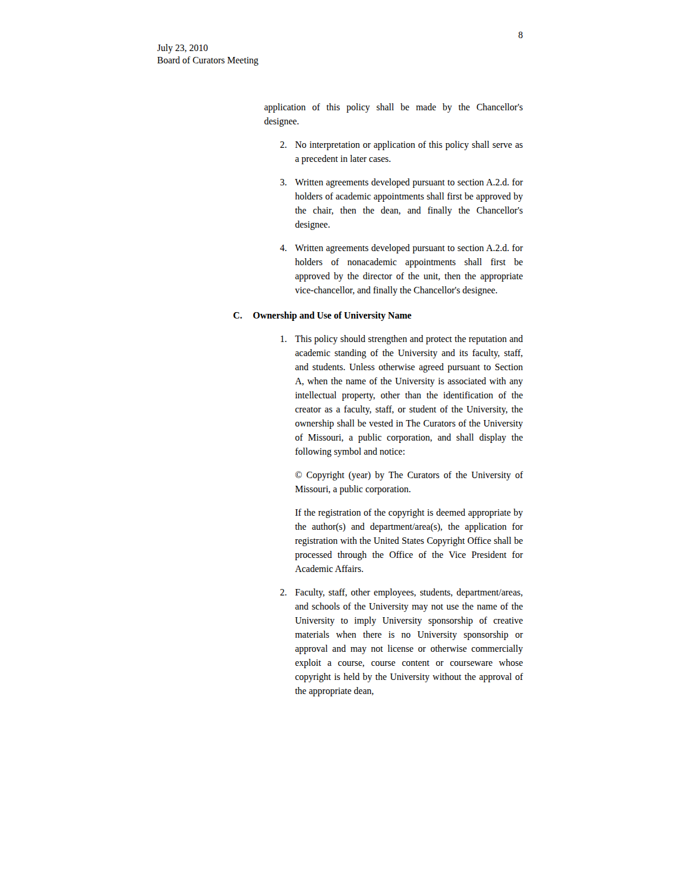8
July 23, 2010
Board of Curators Meeting
application of this policy shall be made by the Chancellor's designee.
No interpretation or application of this policy shall serve as a precedent in later cases.
Written agreements developed pursuant to section A.2.d. for holders of academic appointments shall first be approved by the chair, then the dean, and finally the Chancellor's designee.
Written agreements developed pursuant to section A.2.d. for holders of nonacademic appointments shall first be approved by the director of the unit, then the appropriate vice-chancellor, and finally the Chancellor's designee.
C. Ownership and Use of University Name
This policy should strengthen and protect the reputation and academic standing of the University and its faculty, staff, and students. Unless otherwise agreed pursuant to Section A, when the name of the University is associated with any intellectual property, other than the identification of the creator as a faculty, staff, or student of the University, the ownership shall be vested in The Curators of the University of Missouri, a public corporation, and shall display the following symbol and notice:
© Copyright (year) by The Curators of the University of Missouri, a public corporation.
If the registration of the copyright is deemed appropriate by the author(s) and department/area(s), the application for registration with the United States Copyright Office shall be processed through the Office of the Vice President for Academic Affairs.
Faculty, staff, other employees, students, department/areas, and schools of the University may not use the name of the University to imply University sponsorship of creative materials when there is no University sponsorship or approval and may not license or otherwise commercially exploit a course, course content or courseware whose copyright is held by the University without the approval of the appropriate dean,